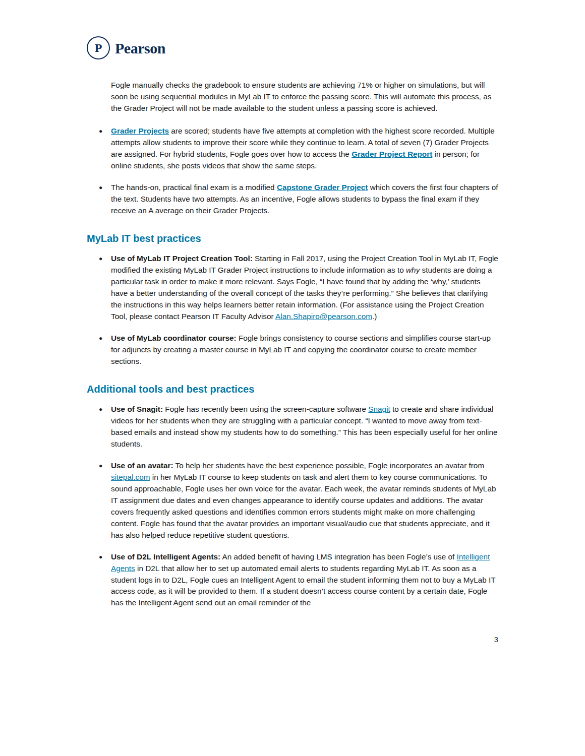P
Pearson
Fogle manually checks the gradebook to ensure students are achieving 71% or higher on simulations, but will soon be using sequential modules in MyLab IT to enforce the passing score. This will automate this process, as the Grader Project will not be made available to the student unless a passing score is achieved.
Grader Projects are scored; students have five attempts at completion with the highest score recorded. Multiple attempts allow students to improve their score while they continue to learn. A total of seven (7) Grader Projects are assigned. For hybrid students, Fogle goes over how to access the Grader Project Report in person; for online students, she posts videos that show the same steps.
The hands-on, practical final exam is a modified Capstone Grader Project which covers the first four chapters of the text. Students have two attempts. As an incentive, Fogle allows students to bypass the final exam if they receive an A average on their Grader Projects.
MyLab IT best practices
Use of MyLab IT Project Creation Tool: Starting in Fall 2017, using the Project Creation Tool in MyLab IT, Fogle modified the existing MyLab IT Grader Project instructions to include information as to why students are doing a particular task in order to make it more relevant. Says Fogle, “I have found that by adding the ‘why,’ students have a better understanding of the overall concept of the tasks they’re performing.” She believes that clarifying the instructions in this way helps learners better retain information. (For assistance using the Project Creation Tool, please contact Pearson IT Faculty Advisor Alan.Shapiro@pearson.com.)
Use of MyLab coordinator course: Fogle brings consistency to course sections and simplifies course start-up for adjuncts by creating a master course in MyLab IT and copying the coordinator course to create member sections.
Additional tools and best practices
Use of Snagit: Fogle has recently been using the screen-capture software Snagit to create and share individual videos for her students when they are struggling with a particular concept. “I wanted to move away from text-based emails and instead show my students how to do something.” This has been especially useful for her online students.
Use of an avatar: To help her students have the best experience possible, Fogle incorporates an avatar from sitepal.com in her MyLab IT course to keep students on task and alert them to key course communications. To sound approachable, Fogle uses her own voice for the avatar. Each week, the avatar reminds students of MyLab IT assignment due dates and even changes appearance to identify course updates and additions. The avatar covers frequently asked questions and identifies common errors students might make on more challenging content. Fogle has found that the avatar provides an important visual/audio cue that students appreciate, and it has also helped reduce repetitive student questions.
Use of D2L Intelligent Agents: An added benefit of having LMS integration has been Fogle’s use of Intelligent Agents in D2L that allow her to set up automated email alerts to students regarding MyLab IT. As soon as a student logs in to D2L, Fogle cues an Intelligent Agent to email the student informing them not to buy a MyLab IT access code, as it will be provided to them. If a student doesn’t access course content by a certain date, Fogle has the Intelligent Agent send out an email reminder of the
3